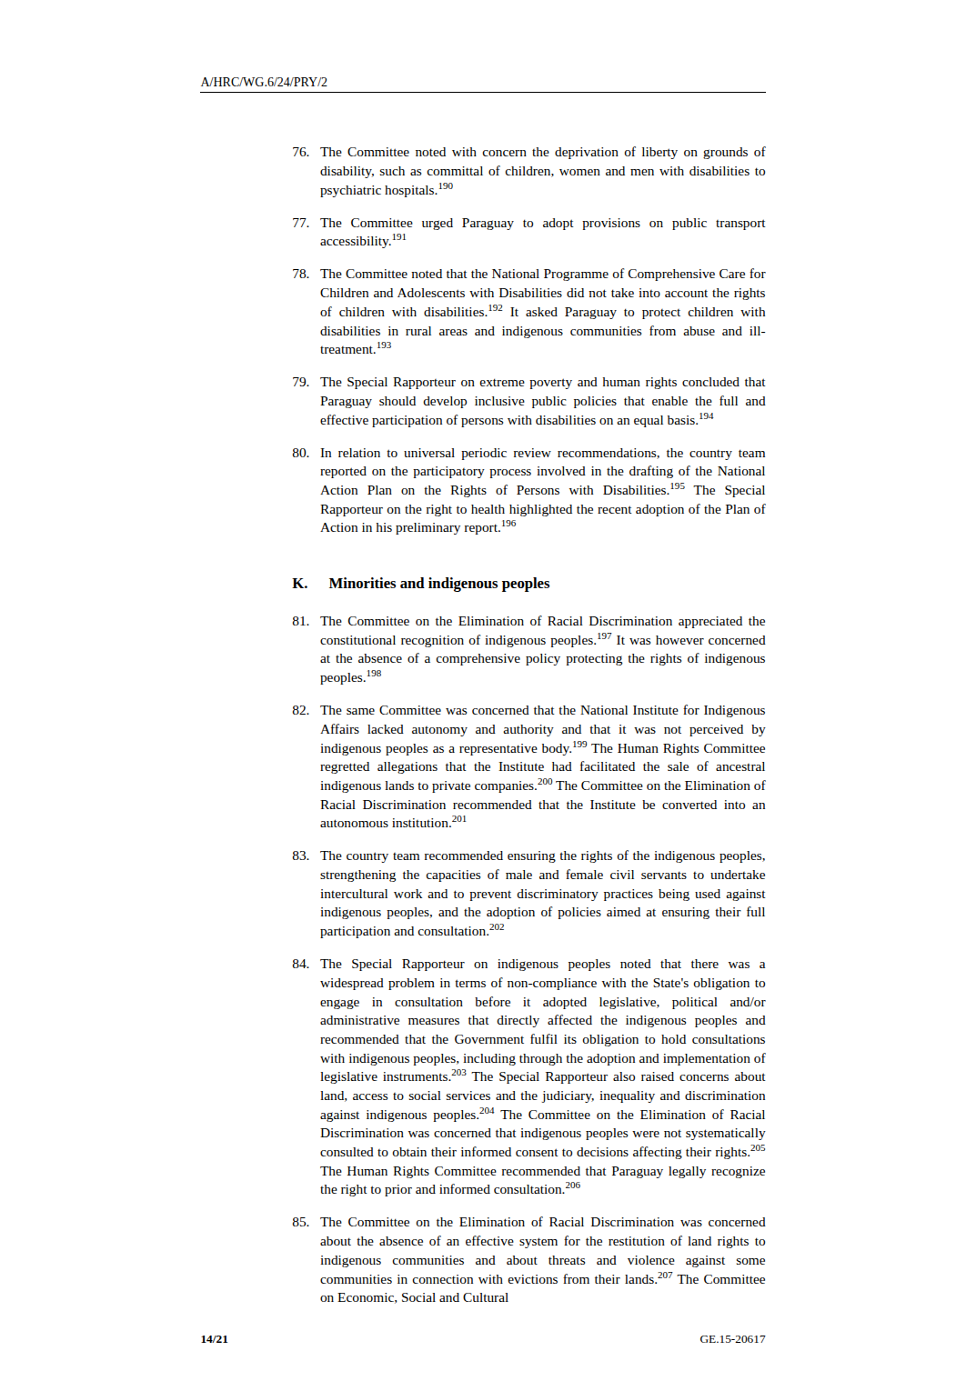A/HRC/WG.6/24/PRY/2
76. The Committee noted with concern the deprivation of liberty on grounds of disability, such as committal of children, women and men with disabilities to psychiatric hospitals.190
77. The Committee urged Paraguay to adopt provisions on public transport accessibility.191
78. The Committee noted that the National Programme of Comprehensive Care for Children and Adolescents with Disabilities did not take into account the rights of children with disabilities.192 It asked Paraguay to protect children with disabilities in rural areas and indigenous communities from abuse and ill-treatment.193
79. The Special Rapporteur on extreme poverty and human rights concluded that Paraguay should develop inclusive public policies that enable the full and effective participation of persons with disabilities on an equal basis.194
80. In relation to universal periodic review recommendations, the country team reported on the participatory process involved in the drafting of the National Action Plan on the Rights of Persons with Disabilities.195 The Special Rapporteur on the right to health highlighted the recent adoption of the Plan of Action in his preliminary report.196
K. Minorities and indigenous peoples
81. The Committee on the Elimination of Racial Discrimination appreciated the constitutional recognition of indigenous peoples.197 It was however concerned at the absence of a comprehensive policy protecting the rights of indigenous peoples.198
82. The same Committee was concerned that the National Institute for Indigenous Affairs lacked autonomy and authority and that it was not perceived by indigenous peoples as a representative body.199 The Human Rights Committee regretted allegations that the Institute had facilitated the sale of ancestral indigenous lands to private companies.200 The Committee on the Elimination of Racial Discrimination recommended that the Institute be converted into an autonomous institution.201
83. The country team recommended ensuring the rights of the indigenous peoples, strengthening the capacities of male and female civil servants to undertake intercultural work and to prevent discriminatory practices being used against indigenous peoples, and the adoption of policies aimed at ensuring their full participation and consultation.202
84. The Special Rapporteur on indigenous peoples noted that there was a widespread problem in terms of non-compliance with the State's obligation to engage in consultation before it adopted legislative, political and/or administrative measures that directly affected the indigenous peoples and recommended that the Government fulfil its obligation to hold consultations with indigenous peoples, including through the adoption and implementation of legislative instruments.203 The Special Rapporteur also raised concerns about land, access to social services and the judiciary, inequality and discrimination against indigenous peoples.204 The Committee on the Elimination of Racial Discrimination was concerned that indigenous peoples were not systematically consulted to obtain their informed consent to decisions affecting their rights.205 The Human Rights Committee recommended that Paraguay legally recognize the right to prior and informed consultation.206
85. The Committee on the Elimination of Racial Discrimination was concerned about the absence of an effective system for the restitution of land rights to indigenous communities and about threats and violence against some communities in connection with evictions from their lands.207 The Committee on Economic, Social and Cultural
14/21 GE.15-20617